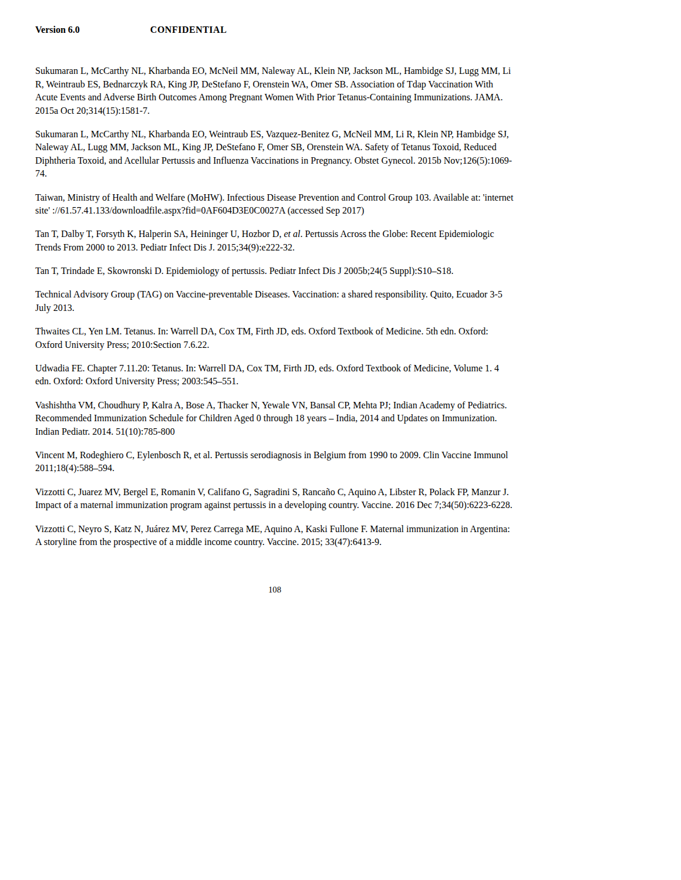Version 6.0 CONFIDENTIAL
Sukumaran L, McCarthy NL, Kharbanda EO, McNeil MM, Naleway AL, Klein NP, Jackson ML, Hambidge SJ, Lugg MM, Li R, Weintraub ES, Bednarczyk RA, King JP, DeStefano F, Orenstein WA, Omer SB. Association of Tdap Vaccination With Acute Events and Adverse Birth Outcomes Among Pregnant Women With Prior Tetanus-Containing Immunizations. JAMA. 2015a Oct 20;314(15):1581-7.
Sukumaran L, McCarthy NL, Kharbanda EO, Weintraub ES, Vazquez-Benitez G, McNeil MM, Li R, Klein NP, Hambidge SJ, Naleway AL, Lugg MM, Jackson ML, King JP, DeStefano F, Omer SB, Orenstein WA. Safety of Tetanus Toxoid, Reduced Diphtheria Toxoid, and Acellular Pertussis and Influenza Vaccinations in Pregnancy. Obstet Gynecol. 2015b Nov;126(5):1069-74.
Taiwan, Ministry of Health and Welfare (MoHW). Infectious Disease Prevention and Control Group 103. Available at: 'internet site' ://61.57.41.133/downloadfile.aspx?fid=0AF604D3E0C0027A (accessed Sep 2017)
Tan T, Dalby T, Forsyth K, Halperin SA, Heininger U, Hozbor D, et al. Pertussis Across the Globe: Recent Epidemiologic Trends From 2000 to 2013. Pediatr Infect Dis J. 2015;34(9):e222-32.
Tan T, Trindade E, Skowronski D. Epidemiology of pertussis. Pediatr Infect Dis J 2005b;24(5 Suppl):S10–S18.
Technical Advisory Group (TAG) on Vaccine-preventable Diseases. Vaccination: a shared responsibility. Quito, Ecuador 3-5 July 2013.
Thwaites CL, Yen LM. Tetanus. In: Warrell DA, Cox TM, Firth JD, eds. Oxford Textbook of Medicine. 5th edn. Oxford: Oxford University Press; 2010:Section 7.6.22.
Udwadia FE. Chapter 7.11.20: Tetanus. In: Warrell DA, Cox TM, Firth JD, eds. Oxford Textbook of Medicine, Volume 1. 4 edn. Oxford: Oxford University Press; 2003:545–551.
Vashishtha VM, Choudhury P, Kalra A, Bose A, Thacker N, Yewale VN, Bansal CP, Mehta PJ; Indian Academy of Pediatrics. Recommended Immunization Schedule for Children Aged 0 through 18 years – India, 2014 and Updates on Immunization. Indian Pediatr. 2014. 51(10):785-800
Vincent M, Rodeghiero C, Eylenbosch R, et al. Pertussis serodiagnosis in Belgium from 1990 to 2009. Clin Vaccine Immunol 2011;18(4):588–594.
Vizzotti C, Juarez MV, Bergel E, Romanin V, Califano G, Sagradini S, Rancaño C, Aquino A, Libster R, Polack FP, Manzur J. Impact of a maternal immunization program against pertussis in a developing country. Vaccine. 2016 Dec 7;34(50):6223-6228.
Vizzotti C, Neyro S, Katz N, Juárez MV, Perez Carrega ME, Aquino A, Kaski Fullone F. Maternal immunization in Argentina: A storyline from the prospective of a middle income country. Vaccine. 2015; 33(47):6413-9.
108